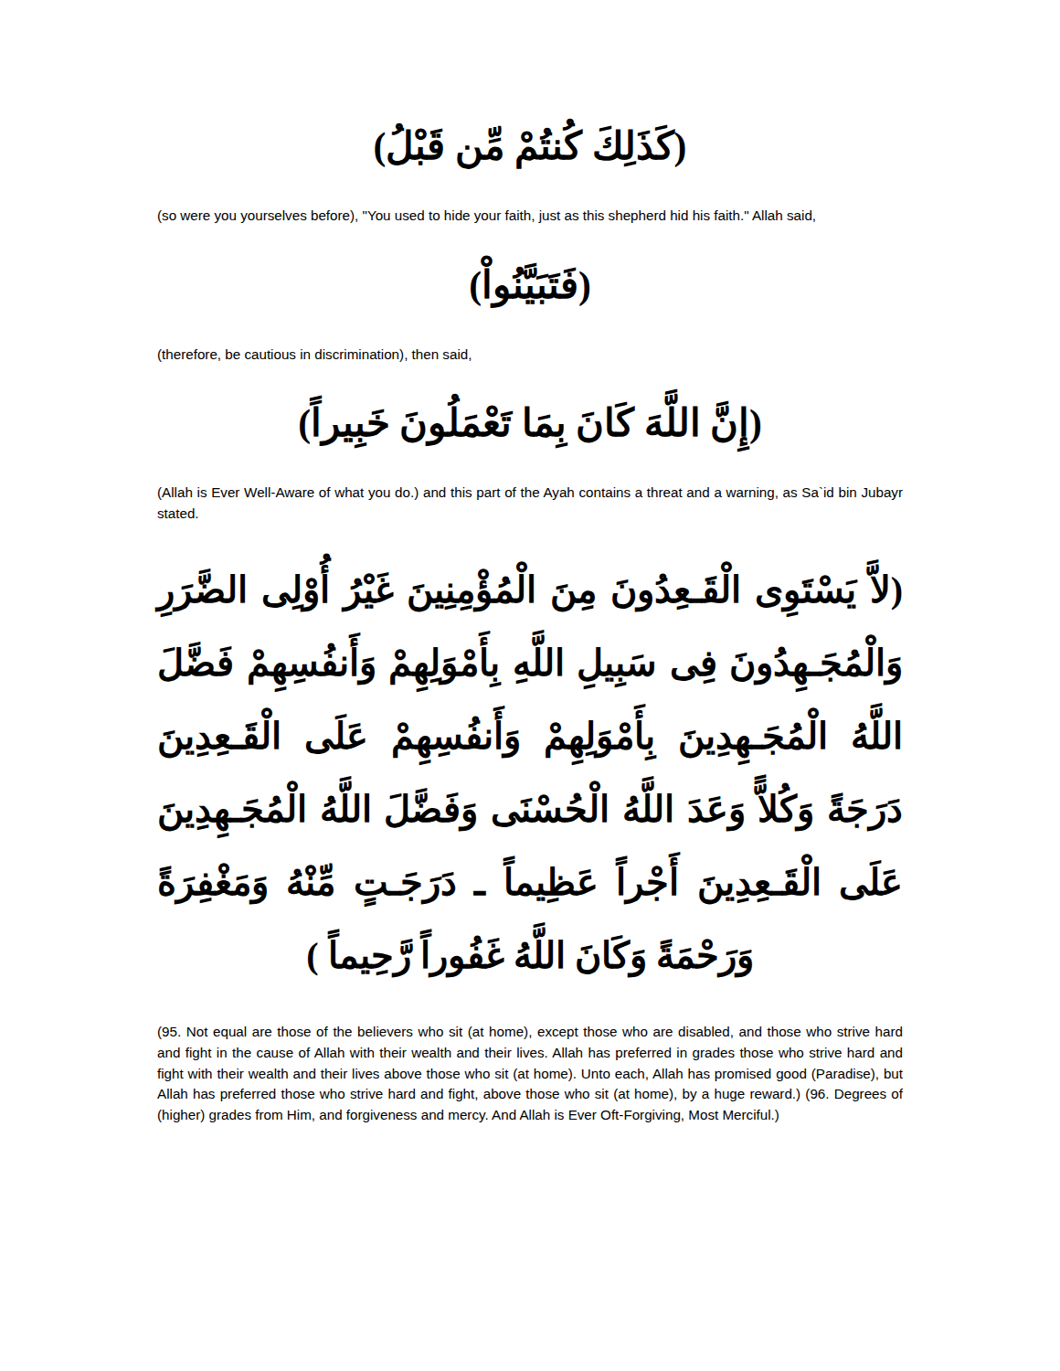(كَذَلِكَ كُنتُمْ مِّن قَبْلُ)
(so were you yourselves before), "You used to hide your faith, just as this shepherd hid his faith." Allah said,
(فَتَبَيَّنُواْ)
(therefore, be cautious in discrimination), then said,
(إِنَّ اللَّهَ كَانَ بِمَا تَعْمَلُونَ خَبِيراً)
(Allah is Ever Well-Aware of what you do.) and this part of the Ayah contains a threat and a warning, as Sa`id bin Jubayr stated.
(لاَّ يَسْتَوِى الْقَـعِدُونَ مِنَ الْمُؤْمِنِينَ غَيْرُ أُوْلِى الضَّرَرِ وَالْمُجَـهِدُونَ فِى سَبِيلِ اللَّهِ بِأَمْوَلِهِمْ وَأَنفُسِهِمْ فَضَّلَ اللَّهُ الْمُجَـهِدِينَ بِأَمْوَلِهِمْ وَأَنفُسِهِمْ عَلَى الْقَـعِدِينَ دَرَجَةً وَكُلاًّ وَعَدَ اللَّهُ الْحُسْنَى وَفَضَّلَ اللَّهُ الْمُجَـهِدِينَ عَلَى الْقَـعِدِينَ أَجْراً عَظِيماً ـ دَرَجَـتٍ مِّنْهُ وَمَغْفِرَةً وَرَحْمَةً وَكَانَ اللَّهُ غَفُوراً رَّحِيماً )
(95. Not equal are those of the believers who sit (at home), except those who are disabled, and those who strive hard and fight in the cause of Allah with their wealth and their lives. Allah has preferred in grades those who strive hard and fight with their wealth and their lives above those who sit (at home). Unto each, Allah has promised good (Paradise), but Allah has preferred those who strive hard and fight, above those who sit (at home), by a huge reward.) (96. Degrees of (higher) grades from Him, and forgiveness and mercy. And Allah is Ever Oft-Forgiving, Most Merciful.)